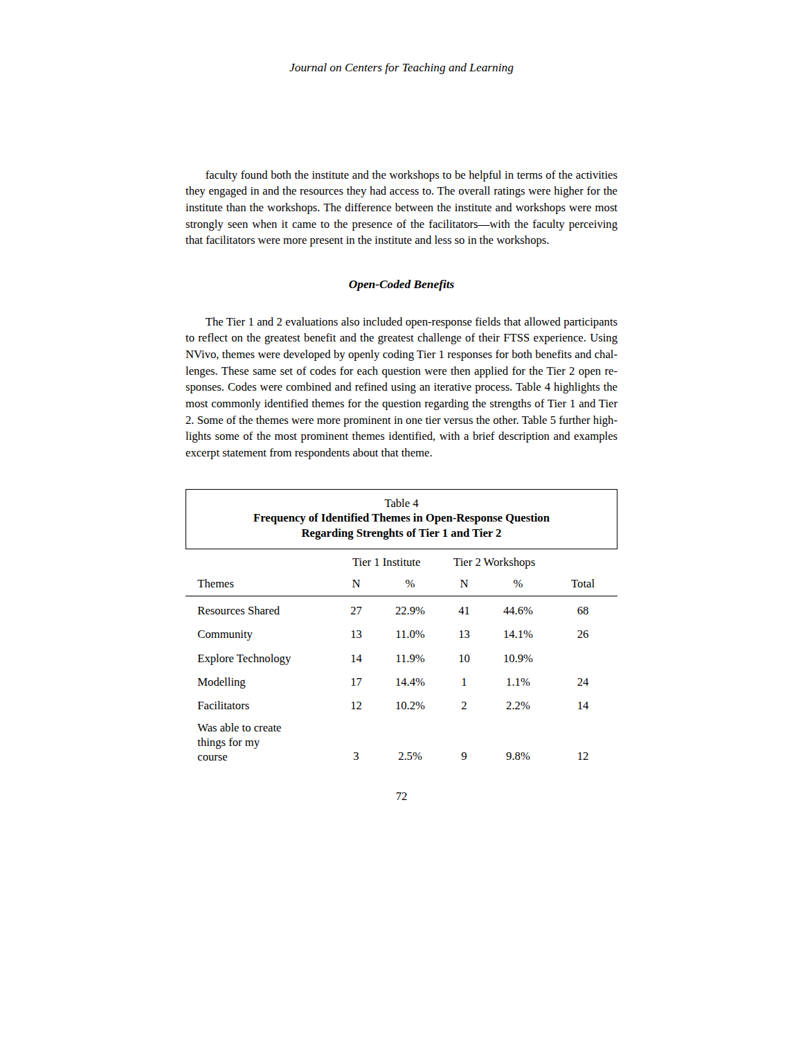Journal on Centers for Teaching and Learning
faculty found both the institute and the workshops to be helpful in terms of the activities they engaged in and the resources they had access to. The overall ratings were higher for the institute than the workshops. The difference between the institute and workshops were most strongly seen when it came to the presence of the facilitators—with the faculty perceiving that facilitators were more present in the institute and less so in the workshops.
Open-Coded Benefits
The Tier 1 and 2 evaluations also included open-response fields that allowed participants to reflect on the greatest benefit and the greatest challenge of their FTSS experience. Using NVivo, themes were developed by openly coding Tier 1 responses for both benefits and challenges. These same set of codes for each question were then applied for the Tier 2 open responses. Codes were combined and refined using an iterative process. Table 4 highlights the most commonly identified themes for the question regarding the strengths of Tier 1 and Tier 2. Some of the themes were more prominent in one tier versus the other. Table 5 further highlights some of the most prominent themes identified, with a brief description and examples excerpt statement from respondents about that theme.
Table 4
Frequency of Identified Themes in Open-Response Question
Regarding Strenghts of Tier 1 and Tier 2
| | Tier 1 Institute | Tier 2 Workshops | |
| --- | --- | --- | --- |
| Themes | N | % | N | % | Total |
| Resources Shared | 27 | 22.9% | 41 | 44.6% | 68 |
| Community | 13 | 11.0% | 13 | 14.1% | 26 |
| Explore Technology | 14 | 11.9% | 10 | 10.9% | |
| Modelling | 17 | 14.4% | 1 | 1.1% | 24 |
| Facilitators | 12 | 10.2% | 2 | 2.2% | 14 |
| Was able to create things for my course | 3 | 2.5% | 9 | 9.8% | 12 |
72